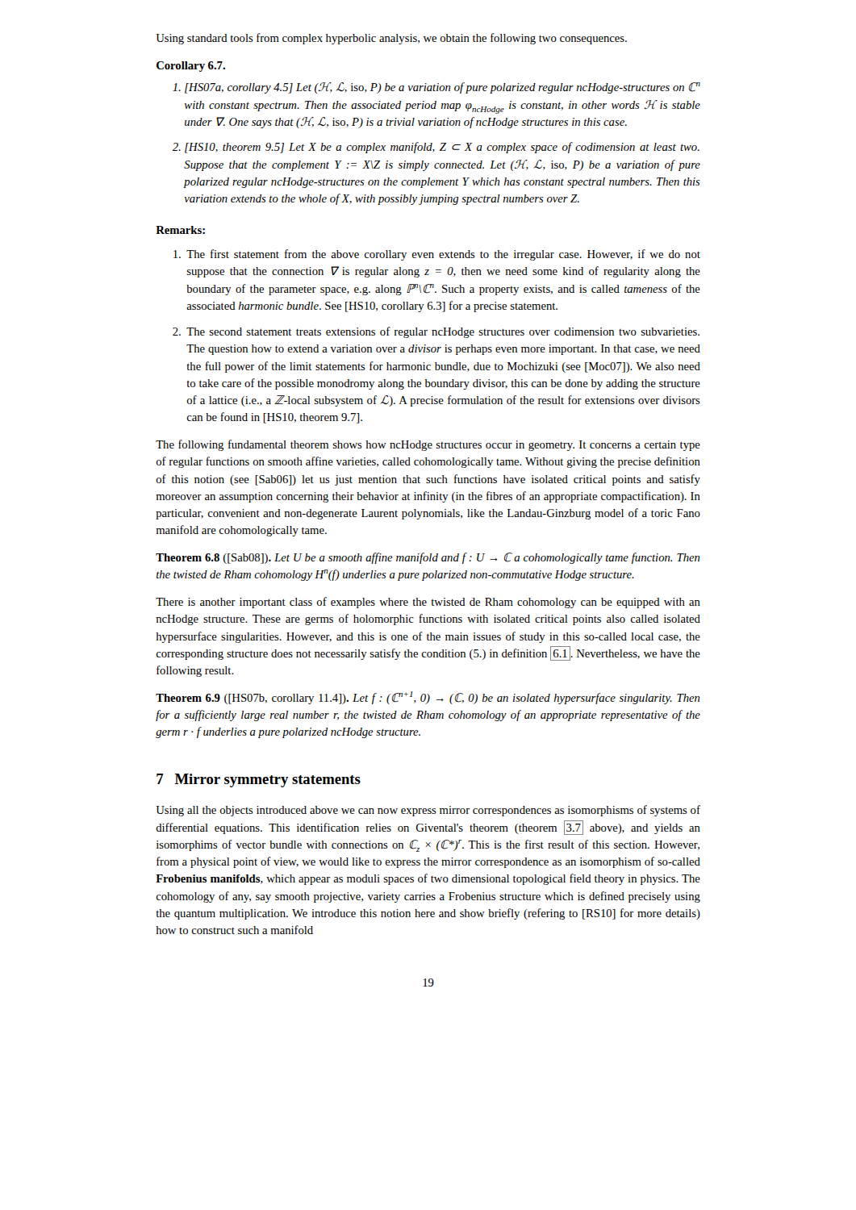Using standard tools from complex hyperbolic analysis, we obtain the following two consequences.
Corollary 6.7.
[HS07a, corollary 4.5] Let (ℋ, ℒ, iso, P) be a variation of pure polarized regular ncHodge-structures on ℂn with constant spectrum. Then the associated period map φncHodge is constant, in other words ℋ is stable under ∇. One says that (ℋ, ℒ, iso, P) is a trivial variation of ncHodge structures in this case.
[HS10, theorem 9.5] Let X be a complex manifold, Z ⊂ X a complex space of codimension at least two. Suppose that the complement Y := X\Z is simply connected. Let (ℋ, ℒ, iso, P) be a variation of pure polarized regular ncHodge-structures on the complement Y which has constant spectral numbers. Then this variation extends to the whole of X, with possibly jumping spectral numbers over Z.
Remarks:
The first statement from the above corollary even extends to the irregular case. However, if we do not suppose that the connection ∇ is regular along z = 0, then we need some kind of regularity along the boundary of the parameter space, e.g. along ℙn\ℂn. Such a property exists, and is called tameness of the associated harmonic bundle. See [HS10, corollary 6.3] for a precise statement.
The second statement treats extensions of regular ncHodge structures over codimension two subvarieties. The question how to extend a variation over a divisor is perhaps even more important. In that case, we need the full power of the limit statements for harmonic bundle, due to Mochizuki (see [Moc07]). We also need to take care of the possible monodromy along the boundary divisor, this can be done by adding the structure of a lattice (i.e., a ℤ-local subsystem of ℒ). A precise formulation of the result for extensions over divisors can be found in [HS10, theorem 9.7].
The following fundamental theorem shows how ncHodge structures occur in geometry. It concerns a certain type of regular functions on smooth affine varieties, called cohomologically tame. Without giving the precise definition of this notion (see [Sab06]) let us just mention that such functions have isolated critical points and satisfy moreover an assumption concerning their behavior at infinity (in the fibres of an appropriate compactification). In particular, convenient and non-degenerate Laurent polynomials, like the Landau-Ginzburg model of a toric Fano manifold are cohomologically tame.
Theorem 6.8 ([Sab08]). Let U be a smooth affine manifold and f : U → ℂ a cohomologically tame function. Then the twisted de Rham cohomology Hn(f) underlies a pure polarized non-commutative Hodge structure.
There is another important class of examples where the twisted de Rham cohomology can be equipped with an ncHodge structure. These are germs of holomorphic functions with isolated critical points also called isolated hypersurface singularities. However, and this is one of the main issues of study in this so-called local case, the corresponding structure does not necessarily satisfy the condition (5.) in definition 6.1. Nevertheless, we have the following result.
Theorem 6.9 ([HS07b, corollary 11.4]). Let f : (ℂn+1, 0) → (ℂ, 0) be an isolated hypersurface singularity. Then for a sufficiently large real number r, the twisted de Rham cohomology of an appropriate representative of the germ r · f underlies a pure polarized ncHodge structure.
7 Mirror symmetry statements
Using all the objects introduced above we can now express mirror correspondences as isomorphisms of systems of differential equations. This identification relies on Givental's theorem (theorem 3.7 above), and yields an isomorphims of vector bundle with connections on ℂz × (ℂ*)r. This is the first result of this section. However, from a physical point of view, we would like to express the mirror correspondence as an isomorphism of so-called Frobenius manifolds, which appear as moduli spaces of two dimensional topological field theory in physics. The cohomology of any, say smooth projective, variety carries a Frobenius structure which is defined precisely using the quantum multiplication. We introduce this notion here and show briefly (refering to [RS10] for more details) how to construct such a manifold
19